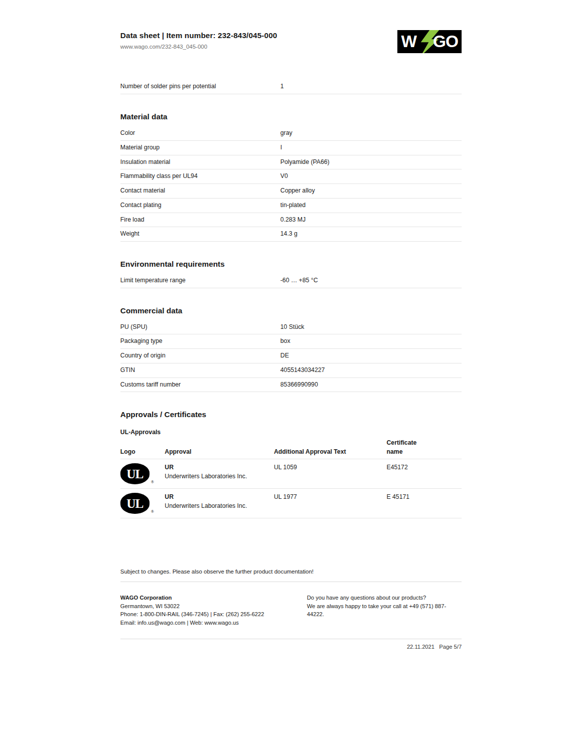Data sheet | Item number: 232-843/045-000
www.wago.com/232-843_045-000
W GO
| Number of solder pins per potential | 1 |
Material data
| Color | gray |
| Material group | I |
| Insulation material | Polyamide (PA66) |
| Flammability class per UL94 | V0 |
| Contact material | Copper alloy |
| Contact plating | tin-plated |
| Fire load | 0.283 MJ |
| Weight | 14.3 g |
Environmental requirements
| Limit temperature range | -60 … +85 °C |
Commercial data
| PU (SPU) | 10 Stück |
| Packaging type | box |
| Country of origin | DE |
| GTIN | 4055143034227 |
| Customs tariff number | 85366990990 |
Approvals / Certificates
UL-Approvals
| Logo | Approval | Additional Approval Text | Certificate name |
| --- | --- | --- | --- |
| UL | UR Underwriters Laboratories Inc. | UL 1059 | E45172 |
| UL | UR Underwriters Laboratories Inc. | UL 1977 | E 45171 |
Subject to changes. Please also observe the further product documentation!
WAGO Corporation
Germantown, WI 53022
Phone: 1-800-DIN-RAIL (346-7245) | Fax: (262) 255-6222
Email: info.us@wago.com | Web: www.wago.us
Do you have any questions about our products?
We are always happy to take your call at +49 (571) 887-44222.
22.11.2021 Page 5/7